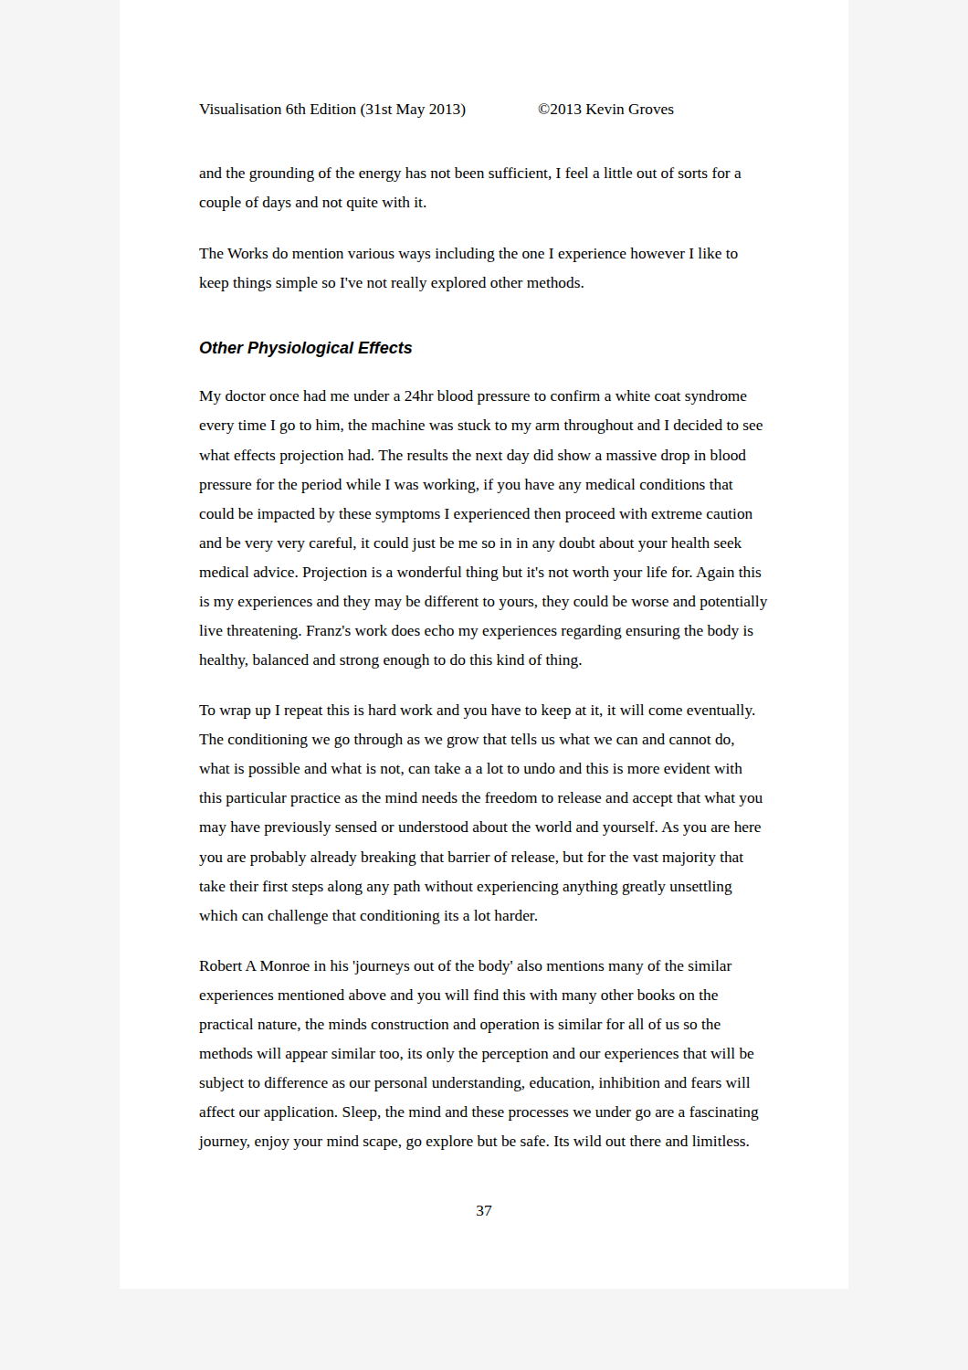Visualisation 6th Edition (31st May 2013) ©2013 Kevin Groves
and the grounding of the energy has not been sufficient, I feel a little out of sorts for a couple of days and not quite with it.
The Works do mention various ways including the one I experience however I like to keep things simple so I've not really explored other methods.
Other Physiological Effects
My doctor once had me under a 24hr blood pressure to confirm a white coat syndrome every time I go to him, the machine was stuck to my arm throughout and I decided to see what effects projection had. The results the next day did show a massive drop in blood pressure for the period while I was working, if you have any medical conditions that could be impacted by these symptoms I experienced then proceed with extreme caution and be very very careful, it could just be me so in in any doubt about your health seek medical advice. Projection is a wonderful thing but it's not worth your life for. Again this is my experiences and they may be different to yours, they could be worse and potentially live threatening. Franz's work does echo my experiences regarding ensuring the body is healthy, balanced and strong enough to do this kind of thing.
To wrap up I repeat this is hard work and you have to keep at it, it will come eventually. The conditioning we go through as we grow that tells us what we can and cannot do, what is possible and what is not, can take a a lot to undo and this is more evident with this particular practice as the mind needs the freedom to release and accept that what you may have previously sensed or understood about the world and yourself. As you are here you are probably already breaking that barrier of release, but for the vast majority that take their first steps along any path without experiencing anything greatly unsettling which can challenge that conditioning its a lot harder.
Robert A Monroe in his 'journeys out of the body' also mentions many of the similar experiences mentioned above and you will find this with many other books on the practical nature, the minds construction and operation is similar for all of us so the methods will appear similar too, its only the perception and our experiences that will be subject to difference as our personal understanding, education, inhibition and fears will affect our application. Sleep, the mind and these processes we under go are a fascinating journey, enjoy your mind scape, go explore but be safe. Its wild out there and limitless.
37